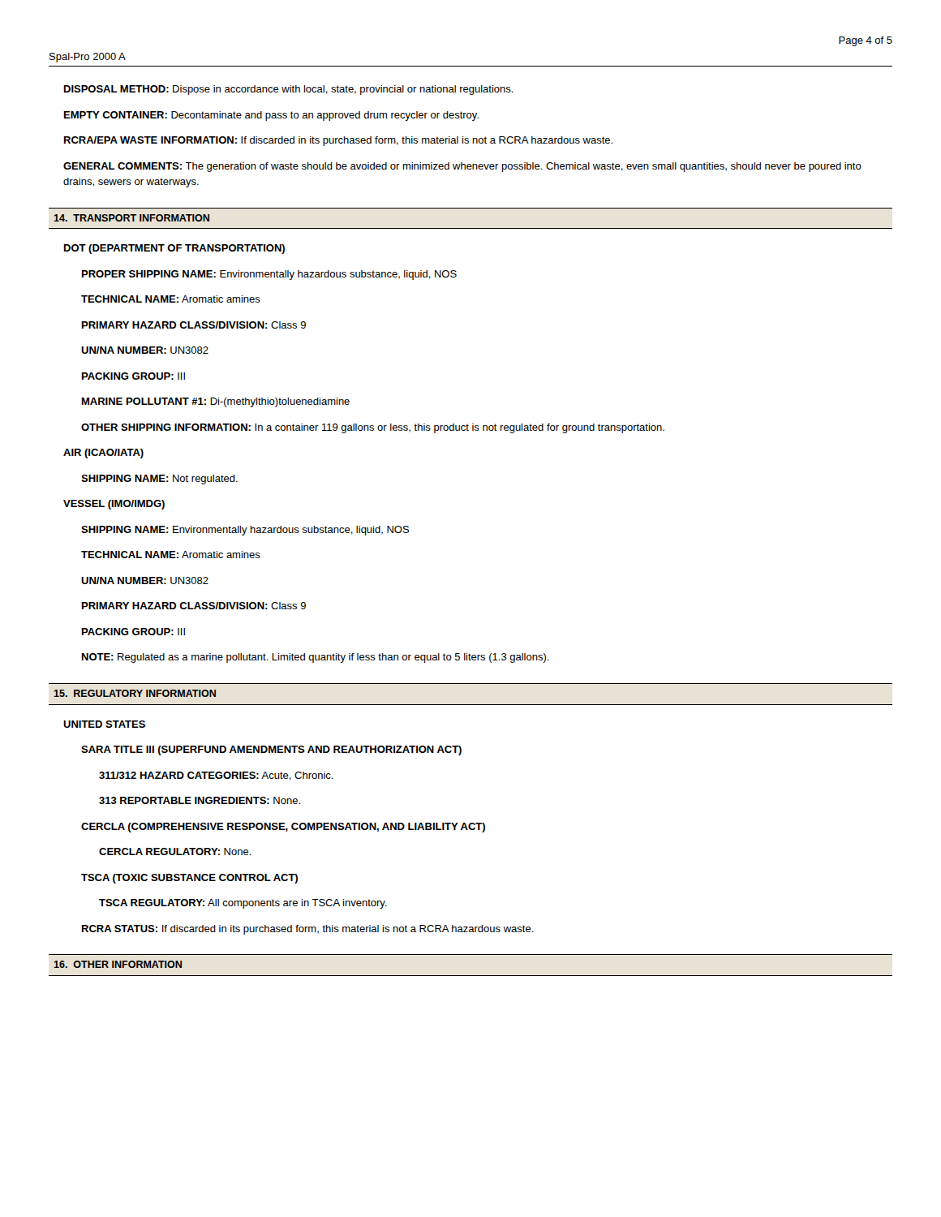Page 4 of 5
Spal-Pro 2000 A
DISPOSAL METHOD: Dispose in accordance with local, state, provincial or national regulations.
EMPTY CONTAINER: Decontaminate and pass to an approved drum recycler or destroy.
RCRA/EPA WASTE INFORMATION: If discarded in its purchased form, this material is not a RCRA hazardous waste.
GENERAL COMMENTS: The generation of waste should be avoided or minimized whenever possible. Chemical waste, even small quantities, should never be poured into drains, sewers or waterways.
14. TRANSPORT INFORMATION
DOT (DEPARTMENT OF TRANSPORTATION)
PROPER SHIPPING NAME: Environmentally hazardous substance, liquid, NOS
TECHNICAL NAME: Aromatic amines
PRIMARY HAZARD CLASS/DIVISION: Class 9
UN/NA NUMBER: UN3082
PACKING GROUP: III
MARINE POLLUTANT #1: Di-(methylthio)toluenediamine
OTHER SHIPPING INFORMATION: In a container 119 gallons or less, this product is not regulated for ground transportation.
AIR (ICAO/IATA)
SHIPPING NAME: Not regulated.
VESSEL (IMO/IMDG)
SHIPPING NAME: Environmentally hazardous substance, liquid, NOS
TECHNICAL NAME: Aromatic amines
UN/NA NUMBER: UN3082
PRIMARY HAZARD CLASS/DIVISION: Class 9
PACKING GROUP: III
NOTE: Regulated as a marine pollutant. Limited quantity if less than or equal to 5 liters (1.3 gallons).
15. REGULATORY INFORMATION
UNITED STATES
SARA TITLE III (SUPERFUND AMENDMENTS AND REAUTHORIZATION ACT)
311/312 HAZARD CATEGORIES: Acute, Chronic.
313 REPORTABLE INGREDIENTS: None.
CERCLA (COMPREHENSIVE RESPONSE, COMPENSATION, AND LIABILITY ACT)
CERCLA REGULATORY: None.
TSCA (TOXIC SUBSTANCE CONTROL ACT)
TSCA REGULATORY: All components are in TSCA inventory.
RCRA STATUS: If discarded in its purchased form, this material is not a RCRA hazardous waste.
16. OTHER INFORMATION